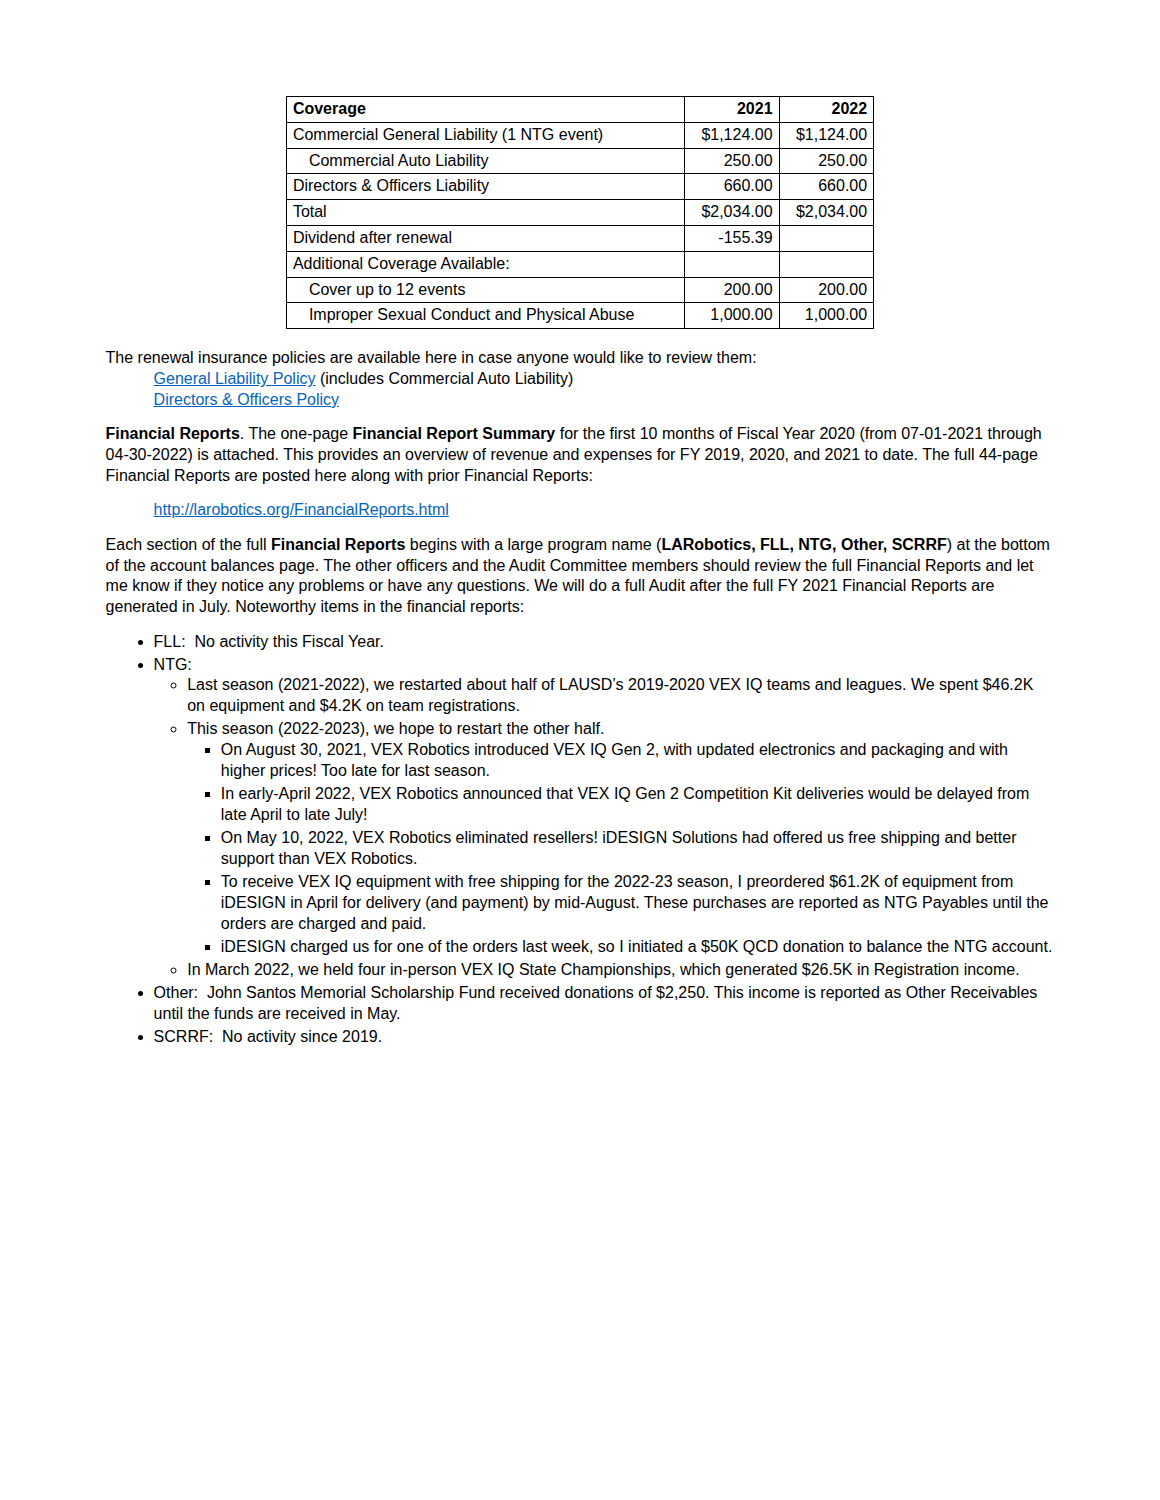| Coverage | 2021 | 2022 |
| --- | --- | --- |
| Commercial General Liability (1 NTG event) | $1,124.00 | $1,124.00 |
| Commercial Auto Liability | 250.00 | 250.00 |
| Directors & Officers Liability | 660.00 | 660.00 |
| Total | $2,034.00 | $2,034.00 |
| Dividend after renewal | -155.39 | |
| Additional Coverage Available: | | |
| Cover up to 12 events | 200.00 | 200.00 |
| Improper Sexual Conduct and Physical Abuse | 1,000.00 | 1,000.00 |
The renewal insurance policies are available here in case anyone would like to review them:
General Liability Policy (includes Commercial Auto Liability)
Directors & Officers Policy
Financial Reports. The one-page Financial Report Summary for the first 10 months of Fiscal Year 2020 (from 07-01-2021 through 04-30-2022) is attached. This provides an overview of revenue and expenses for FY 2019, 2020, and 2021 to date. The full 44-page Financial Reports are posted here along with prior Financial Reports:
http://larobotics.org/FinancialReports.html
Each section of the full Financial Reports begins with a large program name (LARobotics, FLL, NTG, Other, SCRRF) at the bottom of the account balances page. The other officers and the Audit Committee members should review the full Financial Reports and let me know if they notice any problems or have any questions. We will do a full Audit after the full FY 2021 Financial Reports are generated in July. Noteworthy items in the financial reports:
FLL: No activity this Fiscal Year.
NTG:
Last season (2021-2022), we restarted about half of LAUSD’s 2019-2020 VEX IQ teams and leagues. We spent $46.2K on equipment and $4.2K on team registrations.
This season (2022-2023), we hope to restart the other half.
On August 30, 2021, VEX Robotics introduced VEX IQ Gen 2, with updated electronics and packaging and with higher prices! Too late for last season.
In early-April 2022, VEX Robotics announced that VEX IQ Gen 2 Competition Kit deliveries would be delayed from late April to late July!
On May 10, 2022, VEX Robotics eliminated resellers! iDESIGN Solutions had offered us free shipping and better support than VEX Robotics.
To receive VEX IQ equipment with free shipping for the 2022-23 season, I preordered $61.2K of equipment from iDESIGN in April for delivery (and payment) by mid-August. These purchases are reported as NTG Payables until the orders are charged and paid.
iDESIGN charged us for one of the orders last week, so I initiated a $50K QCD donation to balance the NTG account.
In March 2022, we held four in-person VEX IQ State Championships, which generated $26.5K in Registration income.
Other: John Santos Memorial Scholarship Fund received donations of $2,250. This income is reported as Other Receivables until the funds are received in May.
SCRRF: No activity since 2019.